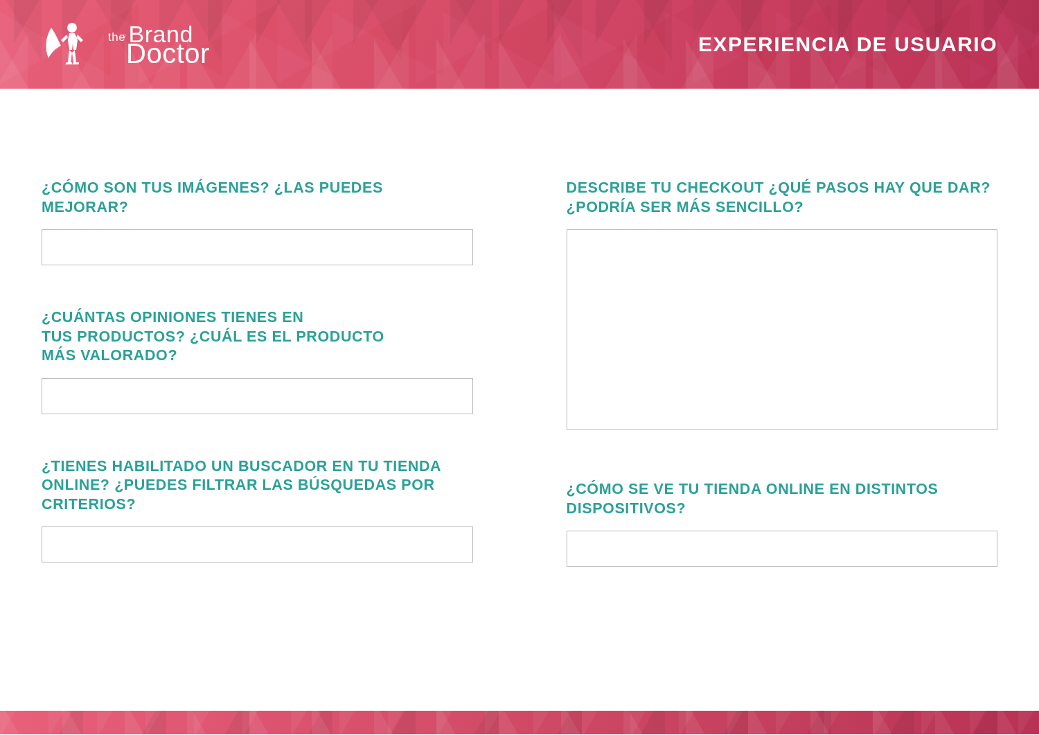the Brand Doctor
Experiencia de usuario
¿Cómo son tus imágenes? ¿Las puedes mejorar?
¿Cuántas opiniones tienes en
tus productos? ¿Cuál es el producto
más valorado?
¿Tienes habilitado un buscador en tu tienda online? ¿Puedes filtrar las búsquedas por criterios?
Describe tu checkout ¿Qué pasos hay que dar? ¿Podría ser más sencillo?
¿Cómo se ve tu tienda online en distintos dispositivos?